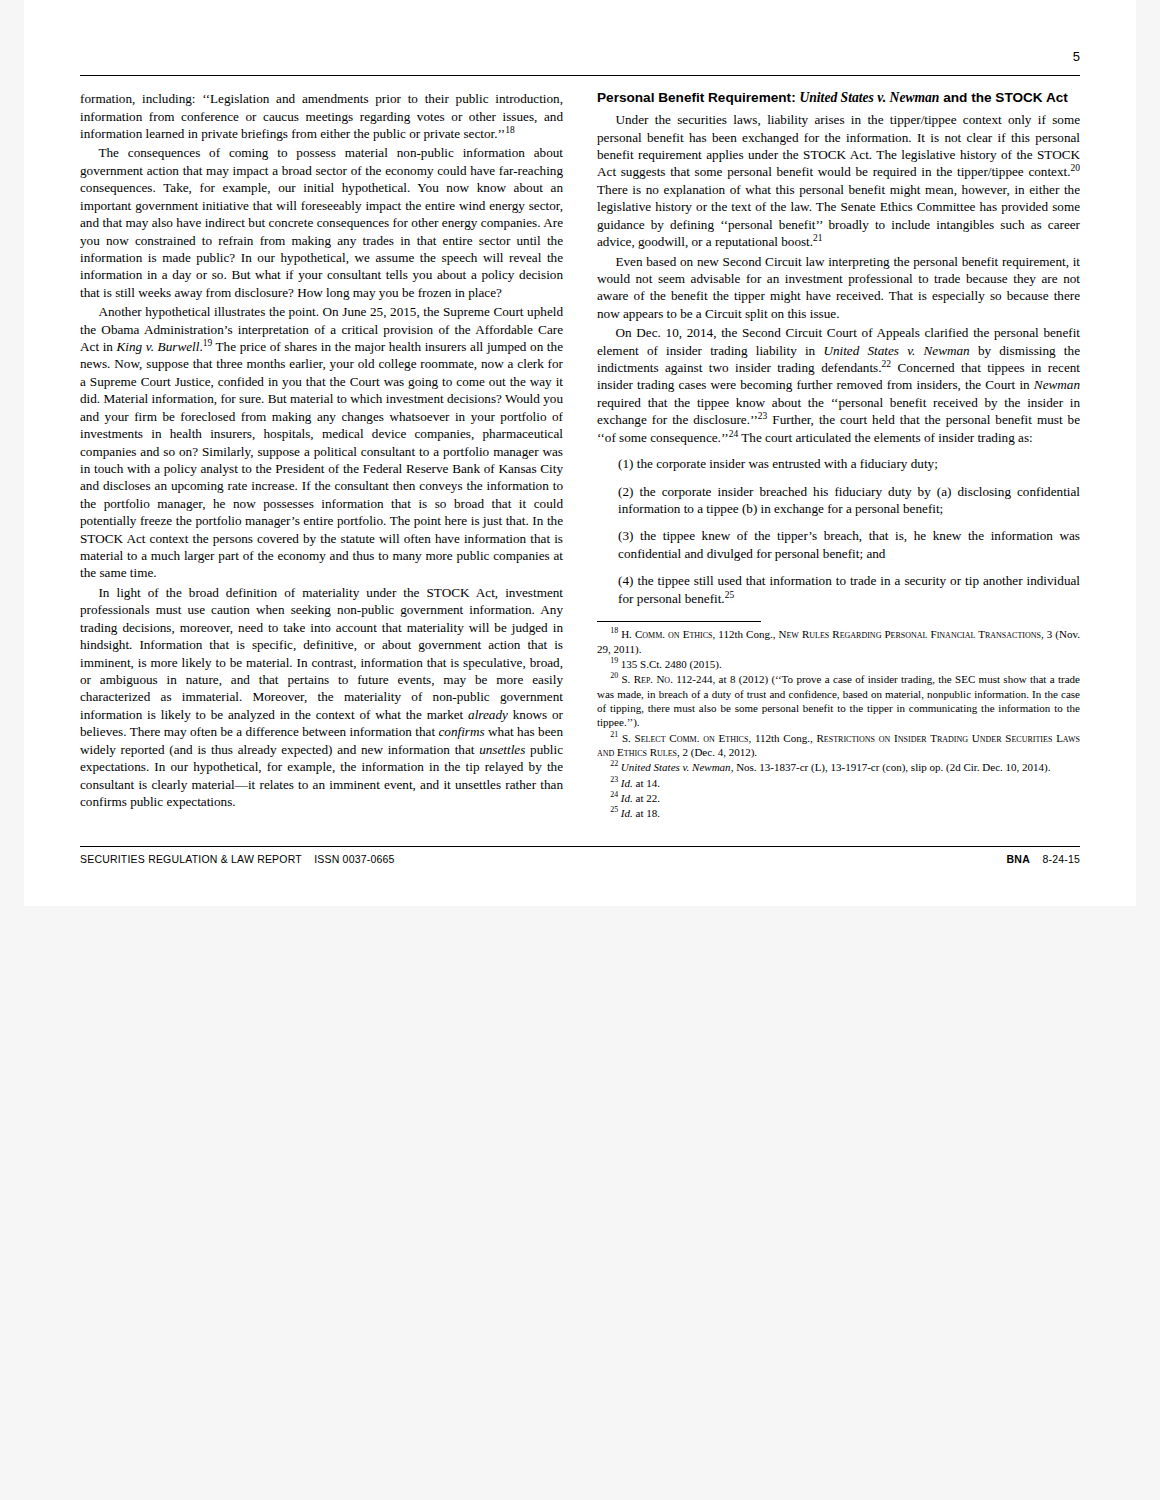5
formation, including: ‘‘Legislation and amendments prior to their public introduction, information from conference or caucus meetings regarding votes or other issues, and information learned in private briefings from either the public or private sector.’’18
The consequences of coming to possess material non-public information about government action that may impact a broad sector of the economy could have far-reaching consequences. Take, for example, our initial hypothetical. You now know about an important government initiative that will foreseeably impact the entire wind energy sector, and that may also have indirect but concrete consequences for other energy companies. Are you now constrained to refrain from making any trades in that entire sector until the information is made public? In our hypothetical, we assume the speech will reveal the information in a day or so. But what if your consultant tells you about a policy decision that is still weeks away from disclosure? How long may you be frozen in place?
Another hypothetical illustrates the point. On June 25, 2015, the Supreme Court upheld the Obama Administration’s interpretation of a critical provision of the Affordable Care Act in King v. Burwell.19 The price of shares in the major health insurers all jumped on the news. Now, suppose that three months earlier, your old college roommate, now a clerk for a Supreme Court Justice, confided in you that the Court was going to come out the way it did. Material information, for sure. But material to which investment decisions? Would you and your firm be foreclosed from making any changes whatsoever in your portfolio of investments in health insurers, hospitals, medical device companies, pharmaceutical companies and so on? Similarly, suppose a political consultant to a portfolio manager was in touch with a policy analyst to the President of the Federal Reserve Bank of Kansas City and discloses an upcoming rate increase. If the consultant then conveys the information to the portfolio manager, he now possesses information that is so broad that it could potentially freeze the portfolio manager’s entire portfolio. The point here is just that. In the STOCK Act context the persons covered by the statute will often have information that is material to a much larger part of the economy and thus to many more public companies at the same time.
In light of the broad definition of materiality under the STOCK Act, investment professionals must use caution when seeking non-public government information. Any trading decisions, moreover, need to take into account that materiality will be judged in hindsight. Information that is specific, definitive, or about government action that is imminent, is more likely to be material. In contrast, information that is speculative, broad, or ambiguous in nature, and that pertains to future events, may be more easily characterized as immaterial. Moreover, the materiality of non-public government information is likely to be analyzed in the context of what the market already knows or believes. There may often be a difference between information that confirms what has been widely reported (and is thus already expected) and new information that unsettles public expectations. In our hypothetical, for example, the information in the tip relayed by the consultant is clearly material—it relates to an imminent event, and it unsettles rather than confirms public expectations.
Personal Benefit Requirement: United States v. Newman and the STOCK Act
Under the securities laws, liability arises in the tipper/tippee context only if some personal benefit has been exchanged for the information. It is not clear if this personal benefit requirement applies under the STOCK Act. The legislative history of the STOCK Act suggests that some personal benefit would be required in the tipper/tippee context.20 There is no explanation of what this personal benefit might mean, however, in either the legislative history or the text of the law. The Senate Ethics Committee has provided some guidance by defining ‘‘personal benefit’’ broadly to include intangibles such as career advice, goodwill, or a reputational boost.21
Even based on new Second Circuit law interpreting the personal benefit requirement, it would not seem advisable for an investment professional to trade because they are not aware of the benefit the tipper might have received. That is especially so because there now appears to be a Circuit split on this issue.
On Dec. 10, 2014, the Second Circuit Court of Appeals clarified the personal benefit element of insider trading liability in United States v. Newman by dismissing the indictments against two insider trading defendants.22 Concerned that tippees in recent insider trading cases were becoming further removed from insiders, the Court in Newman required that the tippee know about the ‘‘personal benefit received by the insider in exchange for the disclosure.’’23 Further, the court held that the personal benefit must be ‘‘of some consequence.’’24 The court articulated the elements of insider trading as:
(1) the corporate insider was entrusted with a fiduciary duty;
(2) the corporate insider breached his fiduciary duty by (a) disclosing confidential information to a tippee (b) in exchange for a personal benefit;
(3) the tippee knew of the tipper’s breach, that is, he knew the information was confidential and divulged for personal benefit; and
(4) the tippee still used that information to trade in a security or tip another individual for personal benefit.25
18 H. Comm. on Ethics, 112th Cong., New Rules Regarding Personal Financial Transactions, 3 (Nov. 29, 2011).
19 135 S.Ct. 2480 (2015).
20 S. Rep. No. 112-244, at 8 (2012) (‘‘To prove a case of insider trading, the SEC must show that a trade was made, in breach of a duty of trust and confidence, based on material, nonpublic information. In the case of tipping, there must also be some personal benefit to the tipper in communicating the information to the tippee.’’).
21 S. Select Comm. on Ethics, 112th Cong., Restrictions on Insider Trading Under Securities Laws and Ethics Rules, 2 (Dec. 4, 2012).
22 United States v. Newman, Nos. 13-1837-cr (L), 13-1917-cr (con), slip op. (2d Cir. Dec. 10, 2014).
23 Id. at 14.
24 Id. at 22.
25 Id. at 18.
SECURITIES REGULATION & LAW REPORT ISSN 0037-0665
BNA 8-24-15